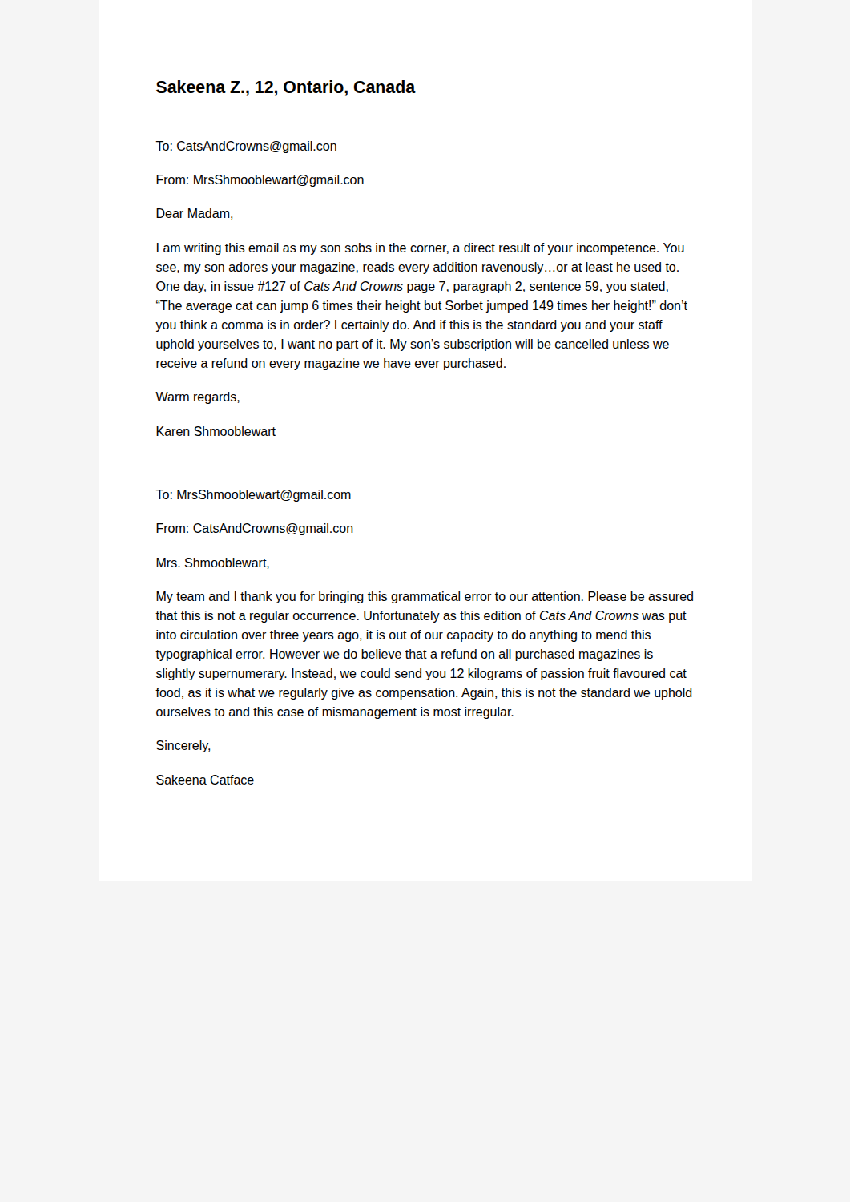Sakeena Z., 12, Ontario, Canada
To: CatsAndCrowns@gmail.con
From: MrsShmooblewart@gmail.con
Dear Madam,
I am writing this email as my son sobs in the corner, a direct result of your incompetence. You see, my son adores your magazine, reads every addition ravenously…or at least he used to. One day, in issue #127 of Cats And Crowns page 7, paragraph 2, sentence 59, you stated, “The average cat can jump 6 times their height but Sorbet jumped 149 times her height!” don’t you think a comma is in order? I certainly do. And if this is the standard you and your staff uphold yourselves to, I want no part of it. My son’s subscription will be cancelled unless we receive a refund on every magazine we have ever purchased.
Warm regards,
Karen Shmooblewart
To: MrsShmooblewart@gmail.com
From: CatsAndCrowns@gmail.con
Mrs. Shmooblewart,
My team and I thank you for bringing this grammatical error to our attention. Please be assured that this is not a regular occurrence. Unfortunately as this edition of Cats And Crowns was put into circulation over three years ago, it is out of our capacity to do anything to mend this typographical error. However we do believe that a refund on all purchased magazines is slightly supernumerary. Instead, we could send you 12 kilograms of passion fruit flavoured cat food, as it is what we regularly give as compensation. Again, this is not the standard we uphold ourselves to and this case of mismanagement is most irregular.
Sincerely,
Sakeena Catface